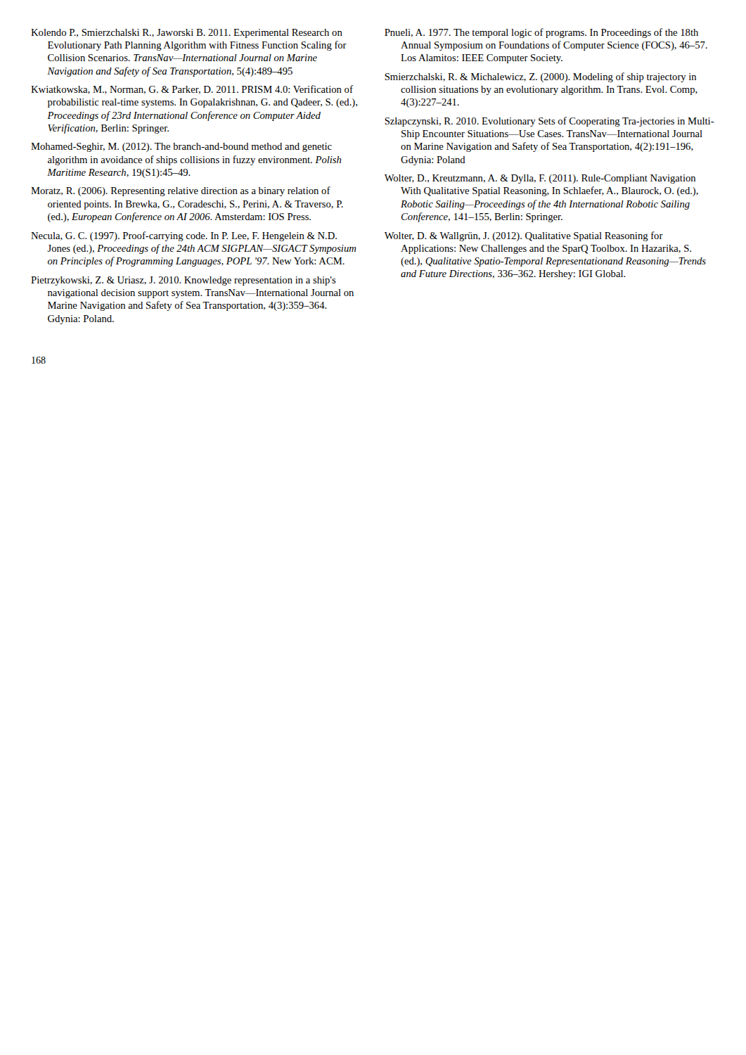Kolendo P., Smierzchalski R., Jaworski B. 2011. Experimental Research on Evolutionary Path Planning Algorithm with Fitness Function Scaling for Collision Scenarios. TransNav—International Journal on Marine Navigation and Safety of Sea Transportation, 5(4):489–495
Kwiatkowska, M., Norman, G. & Parker, D. 2011. PRISM 4.0: Verification of probabilistic real-time systems. In Gopalakrishnan, G. and Qadeer, S. (ed.), Proceedings of 23rd International Conference on Computer Aided Verification, Berlin: Springer.
Mohamed-Seghir, M. (2012). The branch-and-bound method and genetic algorithm in avoidance of ships collisions in fuzzy environment. Polish Maritime Research, 19(S1):45–49.
Moratz, R. (2006). Representing relative direction as a binary relation of oriented points. In Brewka, G., Coradeschi, S., Perini, A. & Traverso, P. (ed.), European Conference on AI 2006. Amsterdam: IOS Press.
Necula, G. C. (1997). Proof-carrying code. In P. Lee, F. Hengelein & N.D. Jones (ed.), Proceedings of the 24th ACM SIGPLAN—SIGACT Symposium on Principles of Programming Languages, POPL '97. New York: ACM.
Pietrzykowski, Z. & Uriasz, J. 2010. Knowledge representation in a ship's navigational decision support system. TransNav—International Journal on Marine Navigation and Safety of Sea Transportation, 4(3):359–364. Gdynia: Poland.
Pnueli, A. 1977. The temporal logic of programs. In Proceedings of the 18th Annual Symposium on Foundations of Computer Science (FOCS), 46–57. Los Alamitos: IEEE Computer Society.
Smierzchalski, R. & Michalewicz, Z. (2000). Modeling of ship trajectory in collision situations by an evolutionary algorithm. In Trans. Evol. Comp, 4(3):227–241.
Szłapczynski, R. 2010. Evolutionary Sets of Cooperating Tra-jectories in Multi-Ship Encounter Situations—Use Cases. TransNav—International Journal on Marine Navigation and Safety of Sea Transportation, 4(2):191–196, Gdynia: Poland
Wolter, D., Kreutzmann, A. & Dylla, F. (2011). Rule-Compliant Navigation With Qualitative Spatial Reasoning, In Schlaefer, A., Blaurock, O. (ed.), Robotic Sailing—Proceedings of the 4th International Robotic Sailing Conference, 141–155, Berlin: Springer.
Wolter, D. & Wallgrün, J. (2012). Qualitative Spatial Reasoning for Applications: New Challenges and the SparQ Toolbox. In Hazarika, S. (ed.), Qualitative Spatio-Temporal Representationand Reasoning—Trends and Future Directions, 336–362. Hershey: IGI Global.
168